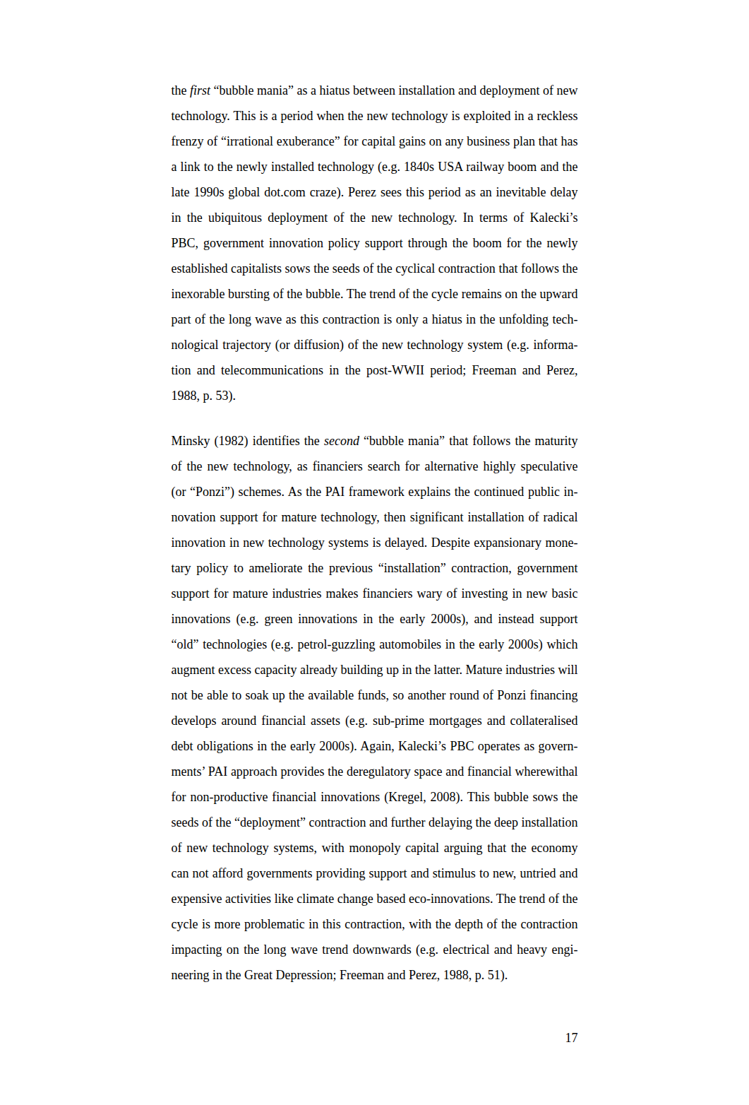the first “bubble mania” as a hiatus between installation and deployment of new technology. This is a period when the new technology is exploited in a reckless frenzy of “irrational exuberance” for capital gains on any business plan that has a link to the newly installed technology (e.g. 1840s USA railway boom and the late 1990s global dot.com craze). Perez sees this period as an inevitable delay in the ubiquitous deployment of the new technology. In terms of Kalecki’s PBC, government innovation policy support through the boom for the newly established capitalists sows the seeds of the cyclical contraction that follows the inexorable bursting of the bubble. The trend of the cycle remains on the upward part of the long wave as this contraction is only a hiatus in the unfolding technological trajectory (or diffusion) of the new technology system (e.g. information and telecommunications in the post-WWII period; Freeman and Perez, 1988, p. 53).
Minsky (1982) identifies the second “bubble mania” that follows the maturity of the new technology, as financiers search for alternative highly speculative (or “Ponzi”) schemes. As the PAI framework explains the continued public innovation support for mature technology, then significant installation of radical innovation in new technology systems is delayed. Despite expansionary monetary policy to ameliorate the previous “installation” contraction, government support for mature industries makes financiers wary of investing in new basic innovations (e.g. green innovations in the early 2000s), and instead support “old” technologies (e.g. petrol-guzzling automobiles in the early 2000s) which augment excess capacity already building up in the latter. Mature industries will not be able to soak up the available funds, so another round of Ponzi financing develops around financial assets (e.g. sub-prime mortgages and collateralised debt obligations in the early 2000s). Again, Kalecki’s PBC operates as governments’ PAI approach provides the deregulatory space and financial wherewithal for non-productive financial innovations (Kregel, 2008). This bubble sows the seeds of the “deployment” contraction and further delaying the deep installation of new technology systems, with monopoly capital arguing that the economy can not afford governments providing support and stimulus to new, untried and expensive activities like climate change based eco-innovations. The trend of the cycle is more problematic in this contraction, with the depth of the contraction impacting on the long wave trend downwards (e.g. electrical and heavy engineering in the Great Depression; Freeman and Perez, 1988, p. 51).
17